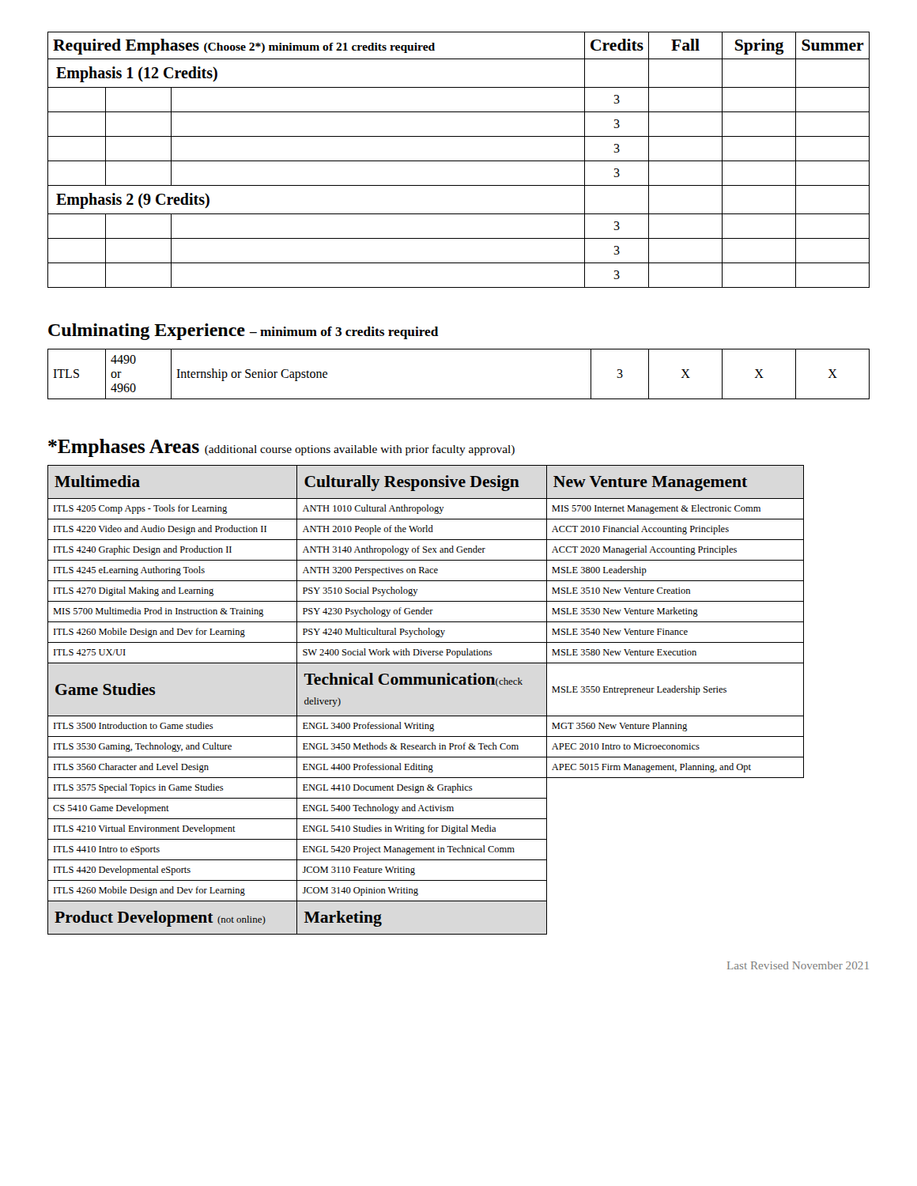| Required Emphases (Choose 2*) minimum of 21 credits required | Credits | Fall | Spring | Summer |
| --- | --- | --- | --- | --- |
| Emphasis 1 (12 Credits) | | | | |
| | | | 3 | | | |
| | | | 3 | | | |
| | | | 3 | | | |
| | | | 3 | | | |
| Emphasis 2 (9 Credits) | | | | |
| | | | 3 | | | |
| | | | 3 | | | |
| | | | 3 | | | |
Culminating Experience – minimum of 3 credits required
| ITLS | 4490 or 4960 | Internship or Senior Capstone | 3 | X | X | X |
*Emphases Areas (additional course options available with prior faculty approval)
| Multimedia | Culturally Responsive Design | New Venture Management |
| ITLS 4205 Comp Apps - Tools for Learning | ANTH 1010 Cultural Anthropology | MIS 5700 Internet Management & Electronic Comm |
| ITLS 4220 Video and Audio Design and Production II | ANTH 2010 People of the World | ACCT 2010 Financial Accounting Principles |
| ITLS 4240 Graphic Design and Production II | ANTH 3140 Anthropology of Sex and Gender | ACCT 2020 Managerial Accounting Principles |
| ITLS 4245 eLearning Authoring Tools | ANTH 3200 Perspectives on Race | MSLE 3800 Leadership |
| ITLS 4270 Digital Making and Learning | PSY 3510 Social Psychology | MSLE 3510 New Venture Creation |
| MIS 5700 Multimedia Prod in Instruction & Training | PSY 4230 Psychology of Gender | MSLE 3530 New Venture Marketing |
| ITLS 4260 Mobile Design and Dev for Learning | PSY 4240 Multicultural Psychology | MSLE 3540 New Venture Finance |
| ITLS 4275 UX/UI | SW 2400 Social Work with Diverse Populations | MSLE 3580 New Venture Execution |
| Game Studies | Technical Communication (check delivery) | MSLE 3550 Entrepreneur Leadership Series |
| ITLS 3500 Introduction to Game studies | ENGL 3400 Professional Writing | MGT 3560 New Venture Planning |
| ITLS 3530 Gaming, Technology, and Culture | ENGL 3450 Methods & Research in Prof & Tech Com | APEC 2010 Intro to Microeconomics |
| ITLS 3560 Character and Level Design | ENGL 4400 Professional Editing | APEC 5015 Firm Management, Planning, and Opt |
| ITLS 3575 Special Topics in Game Studies | ENGL 4410 Document Design & Graphics | |
| CS 5410 Game Development | ENGL 5400 Technology and Activism | |
| ITLS 4210 Virtual Environment Development | ENGL 5410 Studies in Writing for Digital Media | |
| ITLS 4410 Intro to eSports | ENGL 5420 Project Management in Technical Comm | |
| ITLS 4420 Developmental eSports | JCOM 3110 Feature Writing | |
| ITLS 4260 Mobile Design and Dev for Learning | JCOM 3140 Opinion Writing | |
| Product Development (not online) | Marketing | |
Last Revised November 2021